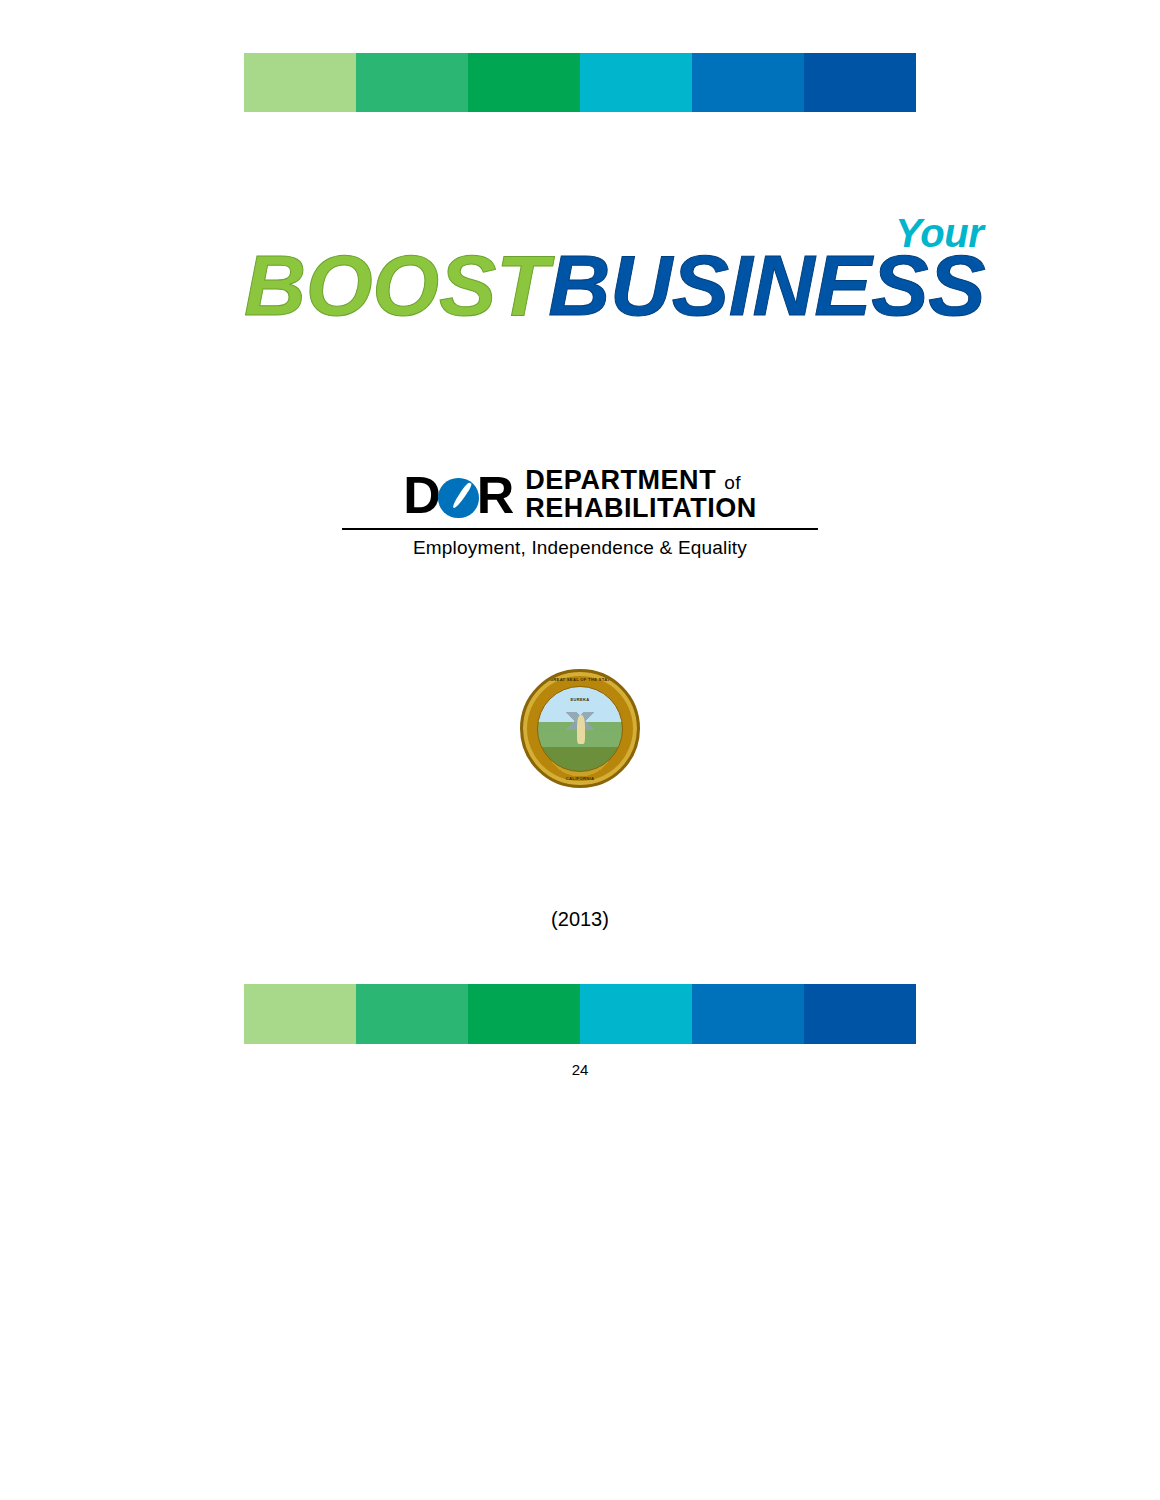BOOST BUSINESS Your
D R
DEPARTMENT of
REHABILITATION
Employment, Independence & Equality
The Great Seal of the State of
EUREKA
California
(2013)
24